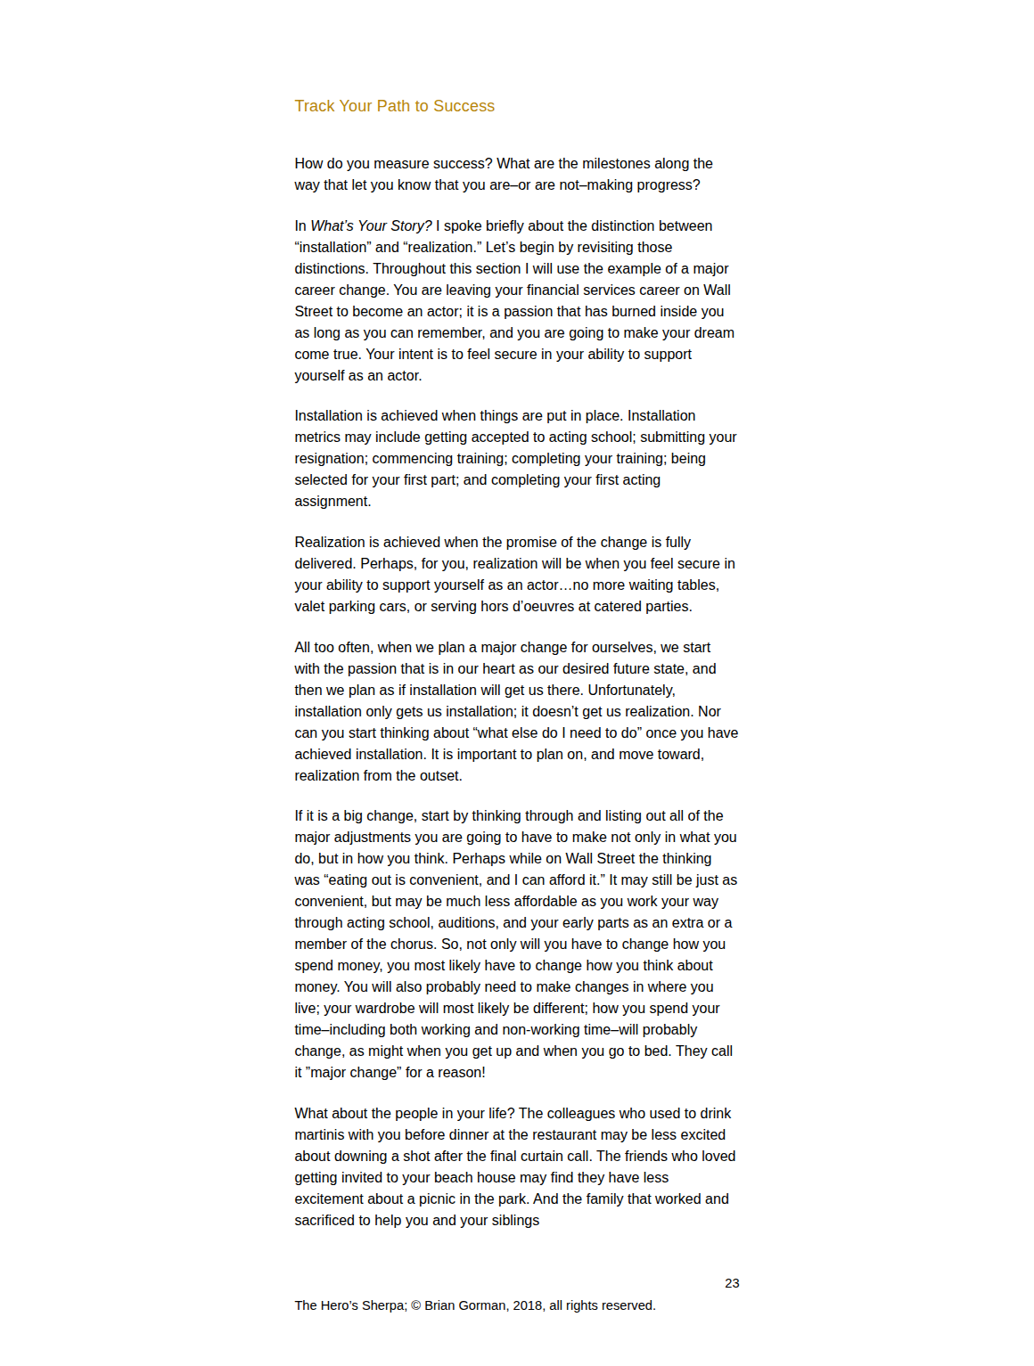Track Your Path to Success
How do you measure success? What are the milestones along the way that let you know that you are–or are not–making progress?
In What’s Your Story? I spoke briefly about the distinction between “installation” and “realization.” Let’s begin by revisiting those distinctions. Throughout this section I will use the example of a major career change. You are leaving your financial services career on Wall Street to become an actor; it is a passion that has burned inside you as long as you can remember, and you are going to make your dream come true. Your intent is to feel secure in your ability to support yourself as an actor.
Installation is achieved when things are put in place. Installation metrics may include getting accepted to acting school; submitting your resignation; commencing training; completing your training; being selected for your first part; and completing your first acting assignment.
Realization is achieved when the promise of the change is fully delivered. Perhaps, for you, realization will be when you feel secure in your ability to support yourself as an actor…no more waiting tables, valet parking cars, or serving hors d’oeuvres at catered parties.
All too often, when we plan a major change for ourselves, we start with the passion that is in our heart as our desired future state, and then we plan as if installation will get us there. Unfortunately, installation only gets us installation; it doesn’t get us realization. Nor can you start thinking about “what else do I need to do” once you have achieved installation. It is important to plan on, and move toward, realization from the outset.
If it is a big change, start by thinking through and listing out all of the major adjustments you are going to have to make not only in what you do, but in how you think. Perhaps while on Wall Street the thinking was “eating out is convenient, and I can afford it.” It may still be just as convenient, but may be much less affordable as you work your way through acting school, auditions, and your early parts as an extra or a member of the chorus. So, not only will you have to change how you spend money, you most likely have to change how you think about money. You will also probably need to make changes in where you live; your wardrobe will most likely be different; how you spend your time–including both working and non-working time–will probably change, as might when you get up and when you go to bed. They call it ”major change” for a reason!
What about the people in your life? The colleagues who used to drink martinis with you before dinner at the restaurant may be less excited about downing a shot after the final curtain call. The friends who loved getting invited to your beach house may find they have less excitement about a picnic in the park. And the family that worked and sacrificed to help you and your siblings
23
The Hero’s Sherpa; © Brian Gorman, 2018, all rights reserved.